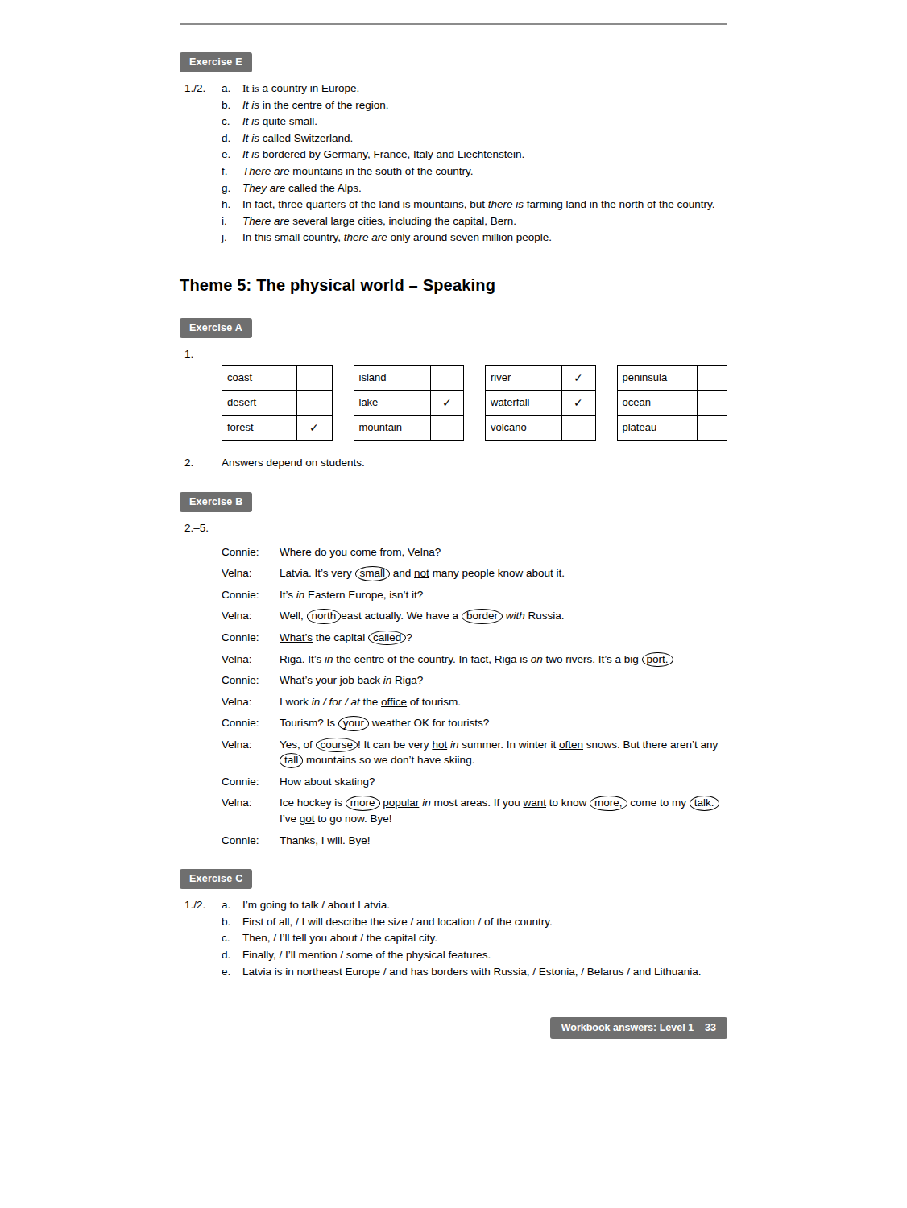Exercise E
1./2.
a.
It is a country in Europe.
b.
It is in the centre of the region.
c.
It is quite small.
d.
It is called Switzerland.
e.
It is bordered by Germany, France, Italy and Liechtenstein.
f.
There are mountains in the south of the country.
g.
They are called the Alps.
h.
In fact, three quarters of the land is mountains, but there is farming land in the north of the country.
i.
There are several large cities, including the capital, Bern.
j.
In this small country, there are only around seven million people.
Theme 5: The physical world – Speaking
Exercise A
1.
| coast | |
| desert | |
| forest | ✓ |
| island | |
| lake | ✓ |
| mountain | |
| river | ✓ |
| waterfall | ✓ |
| volcano | |
| peninsula | |
| ocean | |
| plateau | |
2.
Answers depend on students.
Exercise B
2.–5.
Connie:
Where do you come from, Velna?
Velna:
Latvia. It’s very small and not many people know about it.
Connie:
It’s in Eastern Europe, isn’t it?
Velna:
Well, northeast actually. We have a border with Russia.
Connie:
What’s the capital called?
Velna:
Riga. It’s in the centre of the country. In fact, Riga is on two rivers. It’s a big port.
Connie:
What’s your job back in Riga?
Velna:
I work in / for / at the office of tourism.
Connie:
Tourism? Is your weather OK for tourists?
Velna:
Yes, of course! It can be very hot in summer. In winter it often snows. But there aren’t any tall mountains so we don’t have skiing.
Connie:
How about skating?
Velna:
Ice hockey is more popular in most areas. If you want to know more, come to my talk. I’ve got to go now. Bye!
Connie:
Thanks, I will. Bye!
Exercise C
1./2.
a.
I’m going to talk / about Latvia.
b.
First of all, / I will describe the size / and location / of the country.
c.
Then, / I’ll tell you about / the capital city.
d.
Finally, / I’ll mention / some of the physical features.
e.
Latvia is in northeast Europe / and has borders with Russia, / Estonia, / Belarus / and Lithuania.
Workbook answers: Level 133